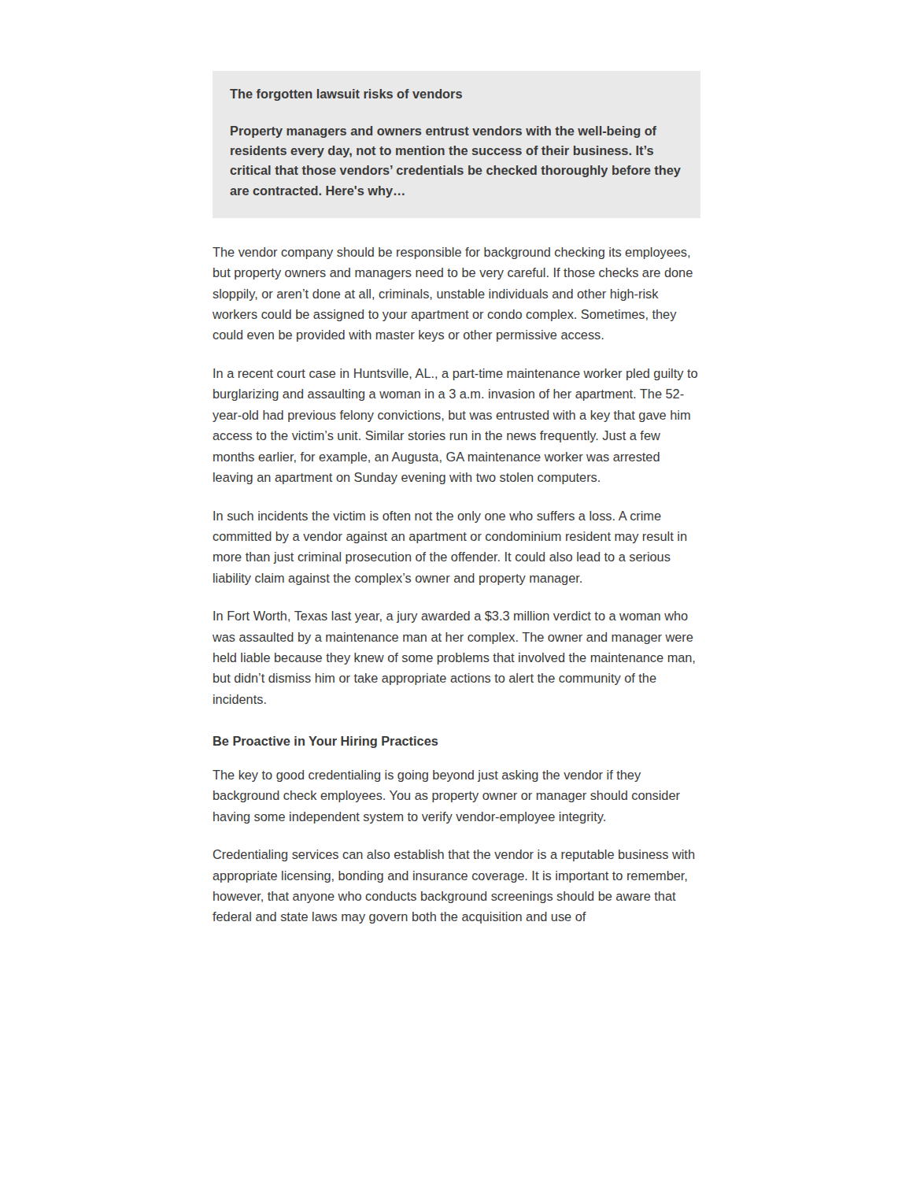The forgotten lawsuit risks of vendors
Property managers and owners entrust vendors with the well-being of residents every day, not to mention the success of their business. It’s critical that those vendors’ credentials be checked thoroughly before they are contracted. Here's why…
The vendor company should be responsible for background checking its employees, but property owners and managers need to be very careful. If those checks are done sloppily, or aren’t done at all, criminals, unstable individuals and other high-risk workers could be assigned to your apartment or condo complex. Sometimes, they could even be provided with master keys or other permissive access.
In a recent court case in Huntsville, AL., a part-time maintenance worker pled guilty to burglarizing and assaulting a woman in a 3 a.m. invasion of her apartment. The 52-year-old had previous felony convictions, but was entrusted with a key that gave him access to the victim’s unit. Similar stories run in the news frequently. Just a few months earlier, for example, an Augusta, GA maintenance worker was arrested leaving an apartment on Sunday evening with two stolen computers.
In such incidents the victim is often not the only one who suffers a loss. A crime committed by a vendor against an apartment or condominium resident may result in more than just criminal prosecution of the offender. It could also lead to a serious liability claim against the complex’s owner and property manager.
In Fort Worth, Texas last year, a jury awarded a $3.3 million verdict to a woman who was assaulted by a maintenance man at her complex. The owner and manager were held liable because they knew of some problems that involved the maintenance man, but didn’t dismiss him or take appropriate actions to alert the community of the incidents.
Be Proactive in Your Hiring Practices
The key to good credentialing is going beyond just asking the vendor if they background check employees. You as property owner or manager should consider having some independent system to verify vendor-employee integrity.
Credentialing services can also establish that the vendor is a reputable business with appropriate licensing, bonding and insurance coverage. It is important to remember, however, that anyone who conducts background screenings should be aware that federal and state laws may govern both the acquisition and use of